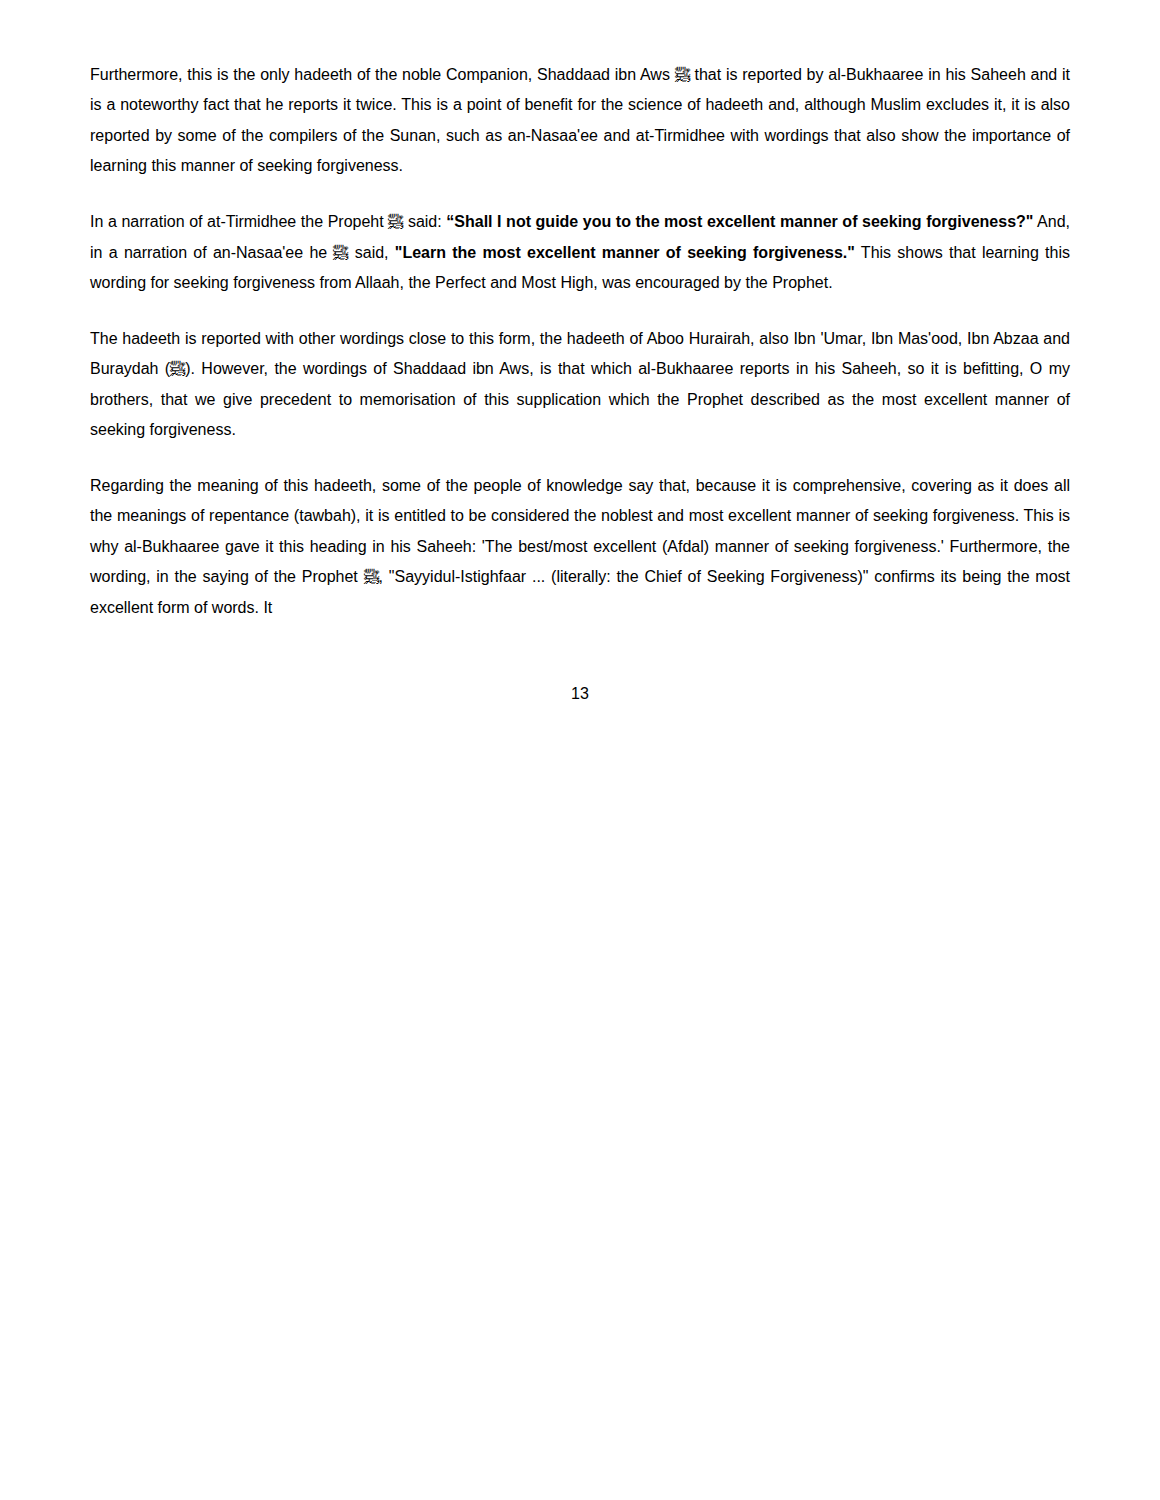Furthermore, this is the only hadeeth of the noble Companion, Shaddaad ibn Aws ﷺ that is reported by al-Bukhaaree in his Saheeh and it is a noteworthy fact that he reports it twice. This is a point of benefit for the science of hadeeth and, although Muslim excludes it, it is also reported by some of the compilers of the Sunan, such as an-Nasaa'ee and at-Tirmidhee with wordings that also show the importance of learning this manner of seeking forgiveness.
In a narration of at-Tirmidhee the Propeht ﷺ said: “Shall I not guide you to the most excellent manner of seeking forgiveness?" And, in a narration of an-Nasaa'ee he ﷺ said, "Learn the most excellent manner of seeking forgiveness." This shows that learning this wording for seeking forgiveness from Allaah, the Perfect and Most High, was encouraged by the Prophet.
The hadeeth is reported with other wordings close to this form, the hadeeth of Aboo Hurairah, also Ibn 'Umar, Ibn Mas'ood, Ibn Abzaa and Buraydah (ﷺ). However, the wordings of Shaddaad ibn Aws, is that which al-Bukhaaree reports in his Saheeh, so it is befitting, O my brothers, that we give precedent to memorisation of this supplication which the Prophet described as the most excellent manner of seeking forgiveness.
Regarding the meaning of this hadeeth, some of the people of knowledge say that, because it is comprehensive, covering as it does all the meanings of repentance (tawbah), it is entitled to be considered the noblest and most excellent manner of seeking forgiveness. This is why al-Bukhaaree gave it this heading in his Saheeh: 'The best/most excellent (Afdal) manner of seeking forgiveness.' Furthermore, the wording, in the saying of the Prophet ﷺ, "Sayyidul-Istighfaar ... (literally: the Chief of Seeking Forgiveness)" confirms its being the most excellent form of words. It
13